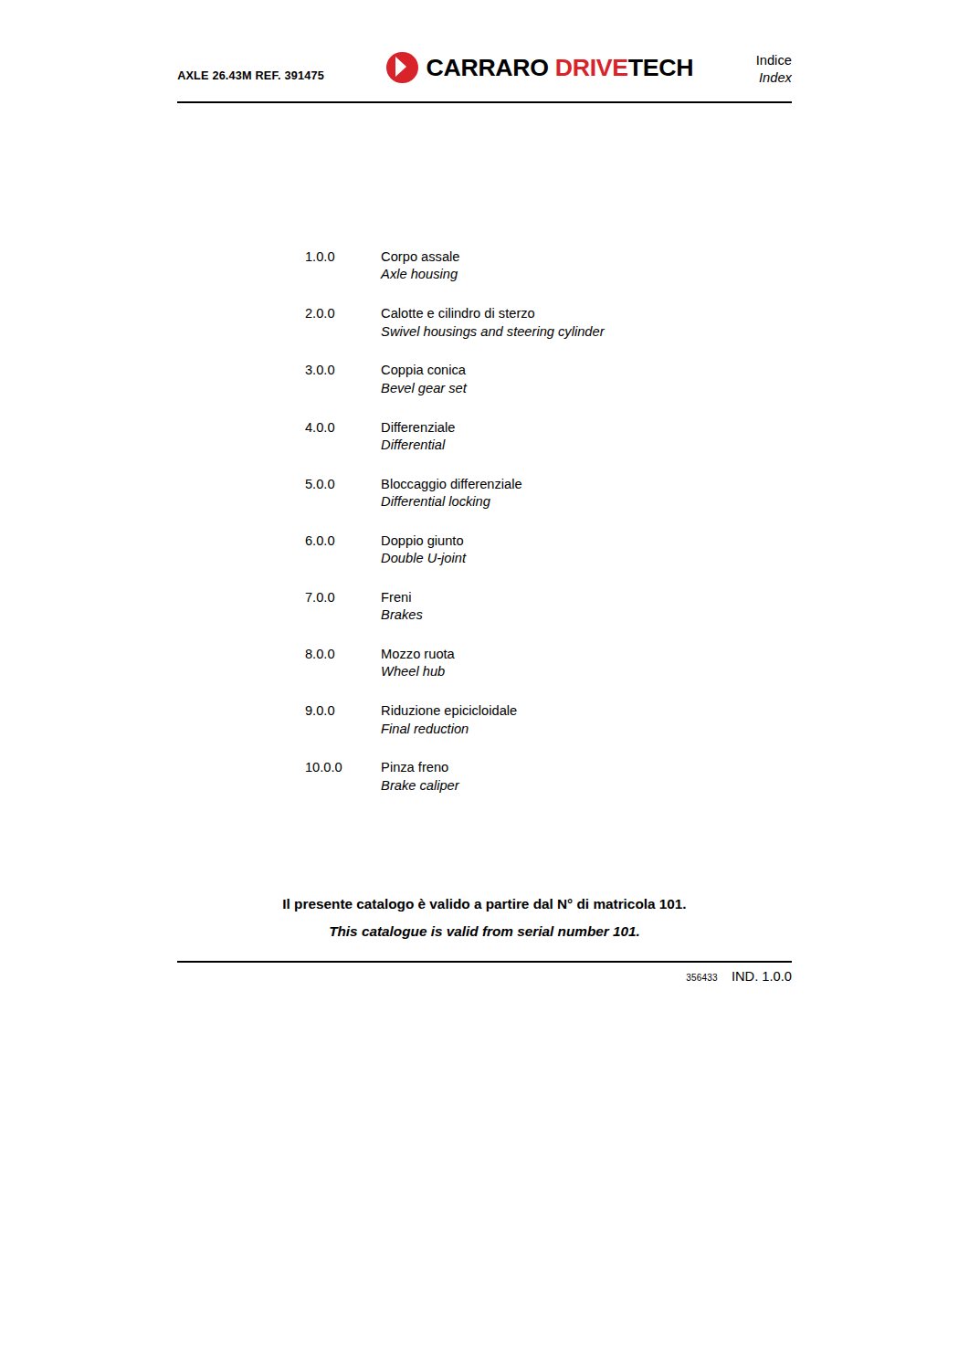AXLE 26.43M REF. 391475
CARRARO DRIVE TECH
Indice
Index
1.0.0
Corpo assale Axle housing
2.0.0
Calotte e cilindro di sterzo Swivel housings and steering cylinder
3.0.0
Coppia conica Bevel gear set
4.0.0
Differenziale Differential
5.0.0
Bloccaggio differenziale Differential locking
6.0.0
Doppio giunto Double U-joint
7.0.0
Freni Brakes
8.0.0
Mozzo ruota Wheel hub
9.0.0
Riduzione epicicloidale Final reduction
10.0.0
Pinza freno Brake caliper
Il presente catalogo è valido a partire dal N° di matricola 101.
This catalogue is valid from serial number 101.
356433 IND. 1.0.0